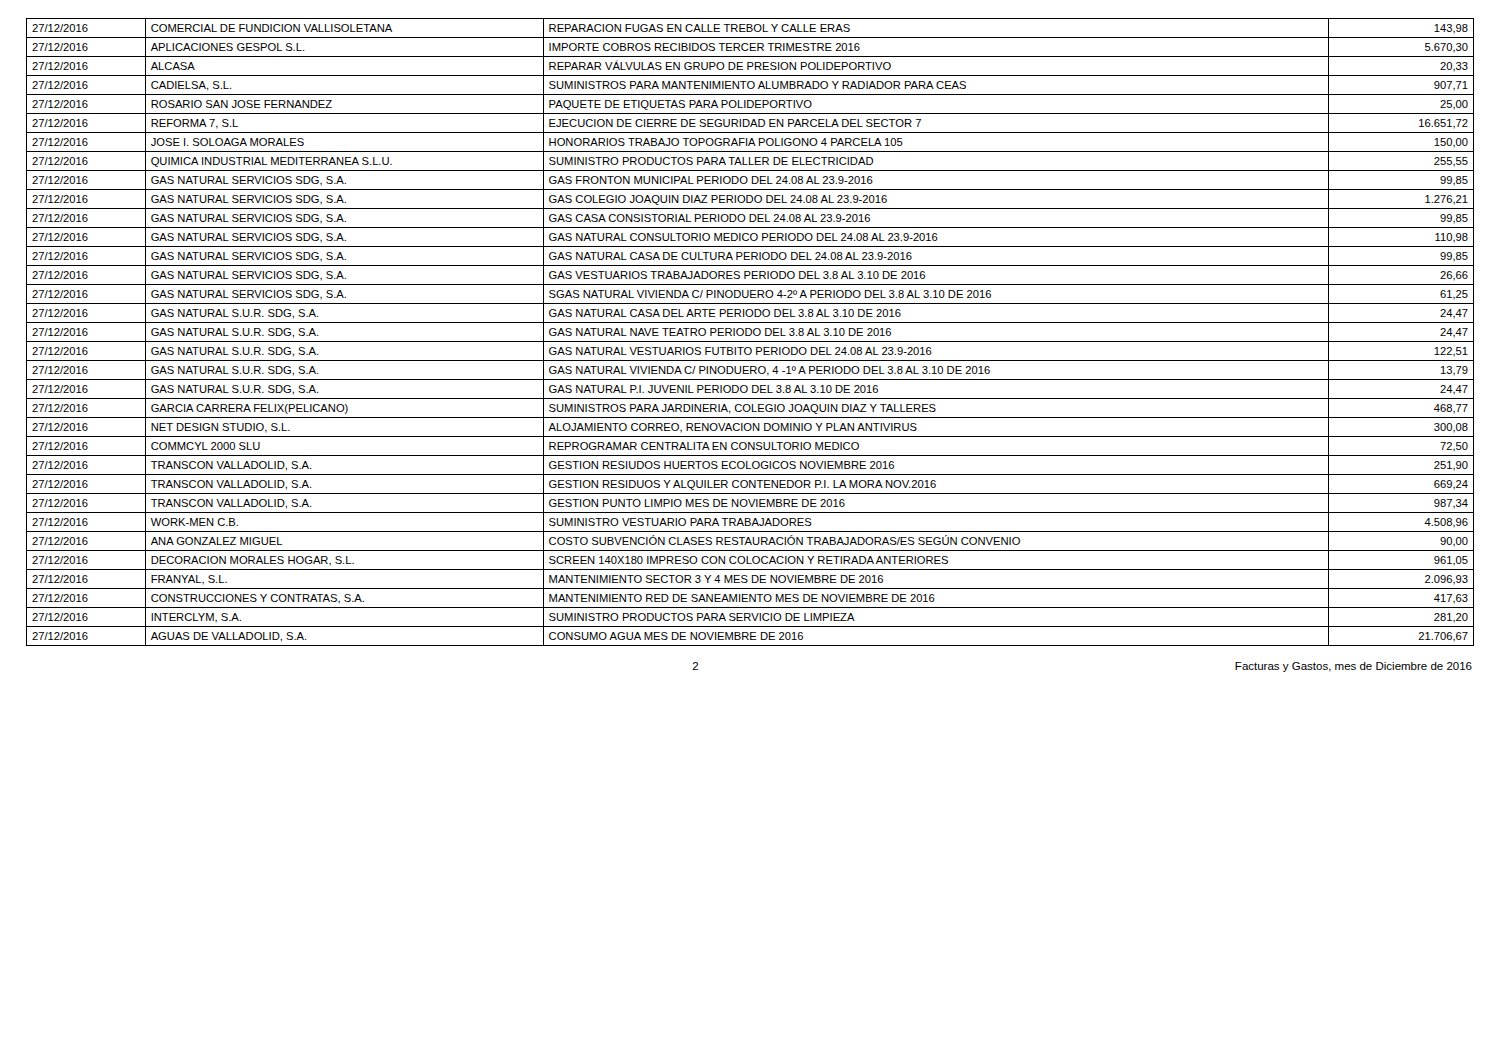| 27/12/2016 | COMERCIAL DE FUNDICION VALLISOLETANA | REPARACION FUGAS EN CALLE TREBOL Y CALLE ERAS | 143,98 |
| 27/12/2016 | APLICACIONES GESPOL S.L. | IMPORTE COBROS RECIBIDOS TERCER TRIMESTRE 2016 | 5.670,30 |
| 27/12/2016 | ALCASA | REPARAR VÁLVULAS EN GRUPO DE PRESION POLIDEPORTIVO | 20,33 |
| 27/12/2016 | CADIELSA, S.L. | SUMINISTROS PARA MANTENIMIENTO ALUMBRADO Y RADIADOR PARA CEAS | 907,71 |
| 27/12/2016 | ROSARIO SAN JOSE FERNANDEZ | PAQUETE DE ETIQUETAS PARA POLIDEPORTIVO | 25,00 |
| 27/12/2016 | REFORMA 7, S.L | EJECUCION DE CIERRE DE SEGURIDAD EN PARCELA DEL SECTOR 7 | 16.651,72 |
| 27/12/2016 | JOSE I. SOLOAGA MORALES | HONORARIOS TRABAJO TOPOGRAFIA POLIGONO 4 PARCELA 105 | 150,00 |
| 27/12/2016 | QUIMICA INDUSTRIAL MEDITERRANEA S.L.U. | SUMINISTRO PRODUCTOS PARA TALLER DE ELECTRICIDAD | 255,55 |
| 27/12/2016 | GAS NATURAL SERVICIOS SDG, S.A. | GAS FRONTON MUNICIPAL PERIODO DEL 24.08 AL 23.9-2016 | 99,85 |
| 27/12/2016 | GAS NATURAL SERVICIOS SDG, S.A. | GAS COLEGIO JOAQUIN DIAZ PERIODO DEL 24.08 AL 23.9-2016 | 1.276,21 |
| 27/12/2016 | GAS NATURAL SERVICIOS SDG, S.A. | GAS CASA CONSISTORIAL PERIODO DEL 24.08 AL 23.9-2016 | 99,85 |
| 27/12/2016 | GAS NATURAL SERVICIOS SDG, S.A. | GAS NATURAL CONSULTORIO MEDICO PERIODO DEL 24.08 AL 23.9-2016 | 110,98 |
| 27/12/2016 | GAS NATURAL SERVICIOS SDG, S.A. | GAS NATURAL CASA DE CULTURA PERIODO DEL 24.08 AL 23.9-2016 | 99,85 |
| 27/12/2016 | GAS NATURAL SERVICIOS SDG, S.A. | GAS VESTUARIOS TRABAJADORES PERIODO DEL 3.8 AL 3.10 DE 2016 | 26,66 |
| 27/12/2016 | GAS NATURAL SERVICIOS SDG, S.A. | SGAS NATURAL VIVIENDA C/ PINODUERO 4-2º A PERIODO DEL 3.8 AL 3.10 DE 2016 | 61,25 |
| 27/12/2016 | GAS NATURAL S.U.R. SDG, S.A. | GAS NATURAL CASA DEL ARTE PERIODO DEL 3.8 AL 3.10 DE 2016 | 24,47 |
| 27/12/2016 | GAS NATURAL S.U.R. SDG, S.A. | GAS NATURAL NAVE TEATRO PERIODO DEL 3.8 AL 3.10 DE 2016 | 24,47 |
| 27/12/2016 | GAS NATURAL S.U.R. SDG, S.A. | GAS NATURAL VESTUARIOS FUTBITO PERIODO DEL 24.08 AL 23.9-2016 | 122,51 |
| 27/12/2016 | GAS NATURAL S.U.R. SDG, S.A. | GAS NATURAL VIVIENDA C/ PINODUERO, 4 -1º A PERIODO DEL 3.8 AL 3.10 DE 2016 | 13,79 |
| 27/12/2016 | GAS NATURAL S.U.R. SDG, S.A. | GAS NATURAL P.I. JUVENIL PERIODO DEL 3.8 AL 3.10 DE 2016 | 24,47 |
| 27/12/2016 | GARCIA CARRERA FELIX(PELICANO) | SUMINISTROS PARA JARDINERIA, COLEGIO JOAQUIN DIAZ Y TALLERES | 468,77 |
| 27/12/2016 | NET DESIGN STUDIO, S.L. | ALOJAMIENTO CORREO, RENOVACION DOMINIO Y PLAN ANTIVIRUS | 300,08 |
| 27/12/2016 | COMMCYL 2000 SLU | REPROGRAMAR CENTRALITA EN CONSULTORIO MEDICO | 72,50 |
| 27/12/2016 | TRANSCON VALLADOLID, S.A. | GESTION RESIUDOS HUERTOS ECOLOGICOS NOVIEMBRE 2016 | 251,90 |
| 27/12/2016 | TRANSCON VALLADOLID, S.A. | GESTION RESIDUOS Y ALQUILER CONTENEDOR P.I. LA MORA NOV.2016 | 669,24 |
| 27/12/2016 | TRANSCON VALLADOLID, S.A. | GESTION PUNTO LIMPIO MES DE NOVIEMBRE DE 2016 | 987,34 |
| 27/12/2016 | WORK-MEN C.B. | SUMINISTRO VESTUARIO PARA TRABAJADORES | 4.508,96 |
| 27/12/2016 | ANA GONZALEZ MIGUEL | COSTO SUBVENCIÓN CLASES RESTAURACIÓN TRABAJADORAS/ES SEGÚN CONVENIO | 90,00 |
| 27/12/2016 | DECORACION MORALES HOGAR, S.L. | SCREEN 140X180 IMPRESO CON COLOCACION Y RETIRADA ANTERIORES | 961,05 |
| 27/12/2016 | FRANYAL, S.L. | MANTENIMIENTO SECTOR 3 Y 4 MES DE NOVIEMBRE DE 2016 | 2.096,93 |
| 27/12/2016 | CONSTRUCCIONES Y CONTRATAS, S.A. | MANTENIMIENTO RED DE SANEAMIENTO MES DE NOVIEMBRE DE 2016 | 417,63 |
| 27/12/2016 | INTERCLYM, S.A. | SUMINISTRO PRODUCTOS PARA SERVICIO DE LIMPIEZA | 281,20 |
| 27/12/2016 | AGUAS DE VALLADOLID, S.A. | CONSUMO AGUA MES DE NOVIEMBRE DE 2016 | 21.706,67 |
2 Facturas y Gastos, mes de Diciembre de 2016